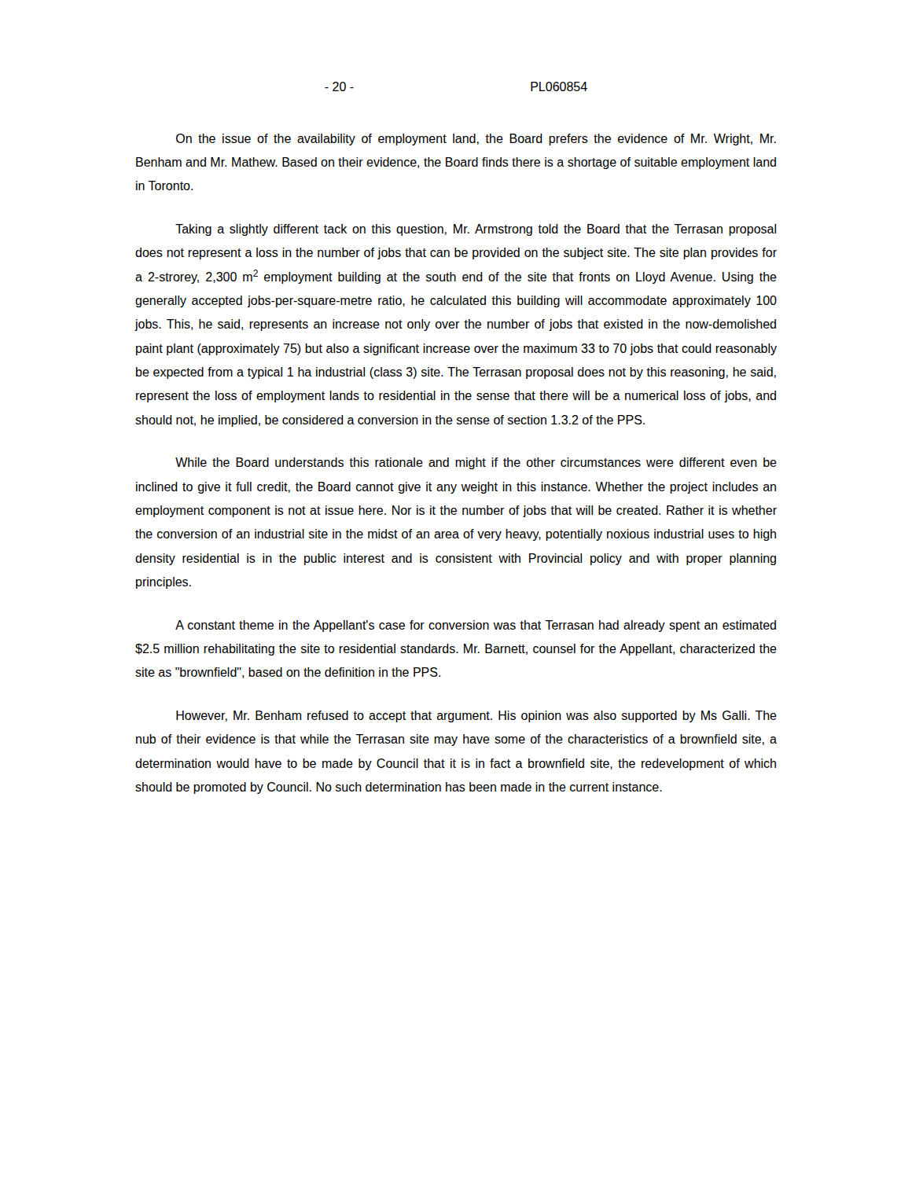- 20 - PL060854
On the issue of the availability of employment land, the Board prefers the evidence of Mr. Wright, Mr. Benham and Mr. Mathew. Based on their evidence, the Board finds there is a shortage of suitable employment land in Toronto.
Taking a slightly different tack on this question, Mr. Armstrong told the Board that the Terrasan proposal does not represent a loss in the number of jobs that can be provided on the subject site. The site plan provides for a 2-strorey, 2,300 m2 employment building at the south end of the site that fronts on Lloyd Avenue. Using the generally accepted jobs-per-square-metre ratio, he calculated this building will accommodate approximately 100 jobs. This, he said, represents an increase not only over the number of jobs that existed in the now-demolished paint plant (approximately 75) but also a significant increase over the maximum 33 to 70 jobs that could reasonably be expected from a typical 1 ha industrial (class 3) site. The Terrasan proposal does not by this reasoning, he said, represent the loss of employment lands to residential in the sense that there will be a numerical loss of jobs, and should not, he implied, be considered a conversion in the sense of section 1.3.2 of the PPS.
While the Board understands this rationale and might if the other circumstances were different even be inclined to give it full credit, the Board cannot give it any weight in this instance. Whether the project includes an employment component is not at issue here. Nor is it the number of jobs that will be created. Rather it is whether the conversion of an industrial site in the midst of an area of very heavy, potentially noxious industrial uses to high density residential is in the public interest and is consistent with Provincial policy and with proper planning principles.
A constant theme in the Appellant's case for conversion was that Terrasan had already spent an estimated $2.5 million rehabilitating the site to residential standards. Mr. Barnett, counsel for the Appellant, characterized the site as "brownfield", based on the definition in the PPS.
However, Mr. Benham refused to accept that argument. His opinion was also supported by Ms Galli. The nub of their evidence is that while the Terrasan site may have some of the characteristics of a brownfield site, a determination would have to be made by Council that it is in fact a brownfield site, the redevelopment of which should be promoted by Council. No such determination has been made in the current instance.